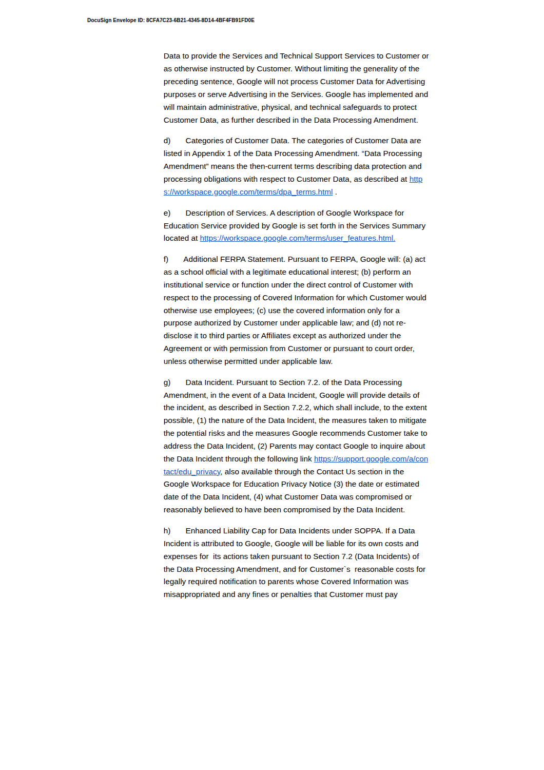DocuSign Envelope ID: 8CFA7C23-6B21-4345-8D14-4BF4FB91FD0E
Data to provide the Services and Technical Support Services to Customer or as otherwise instructed by Customer. Without limiting the generality of the preceding sentence, Google will not process Customer Data for Advertising purposes or serve Advertising in the Services. Google has implemented and will maintain administrative, physical, and technical safeguards to protect Customer Data, as further described in the Data Processing Amendment.
d) Categories of Customer Data. The categories of Customer Data are listed in Appendix 1 of the Data Processing Amendment. “Data Processing Amendment” means the then-current terms describing data protection and processing obligations with respect to Customer Data, as described at https://workspace.google.com/terms/dpa_terms.html .
e) Description of Services. A description of Google Workspace for Education Service provided by Google is set forth in the Services Summary located at https://workspace.google.com/terms/user_features.html.
f) Additional FERPA Statement. Pursuant to FERPA, Google will: (a) act as a school official with a legitimate educational interest; (b) perform an institutional service or function under the direct control of Customer with respect to the processing of Covered Information for which Customer would otherwise use employees; (c) use the covered information only for a purpose authorized by Customer under applicable law; and (d) not re-disclose it to third parties or Affiliates except as authorized under the Agreement or with permission from Customer or pursuant to court order, unless otherwise permitted under applicable law.
g) Data Incident. Pursuant to Section 7.2. of the Data Processing Amendment, in the event of a Data Incident, Google will provide details of the incident, as described in Section 7.2.2, which shall include, to the extent possible, (1) the nature of the Data Incident, the measures taken to mitigate the potential risks and the measures Google recommends Customer take to address the Data Incident, (2) Parents may contact Google to inquire about the Data Incident through the following link https://support.google.com/a/contact/edu_privacy, also available through the Contact Us section in the Google Workspace for Education Privacy Notice (3) the date or estimated date of the Data Incident, (4) what Customer Data was compromised or reasonably believed to have been compromised by the Data Incident.
h) Enhanced Liability Cap for Data Incidents under SOPPA. If a Data Incident is attributed to Google, Google will be liable for its own costs and expenses for its actions taken pursuant to Section 7.2 (Data Incidents) of the Data Processing Amendment, and for Customer`s reasonable costs for legally required notification to parents whose Covered Information was misappropriated and any fines or penalties that Customer must pay